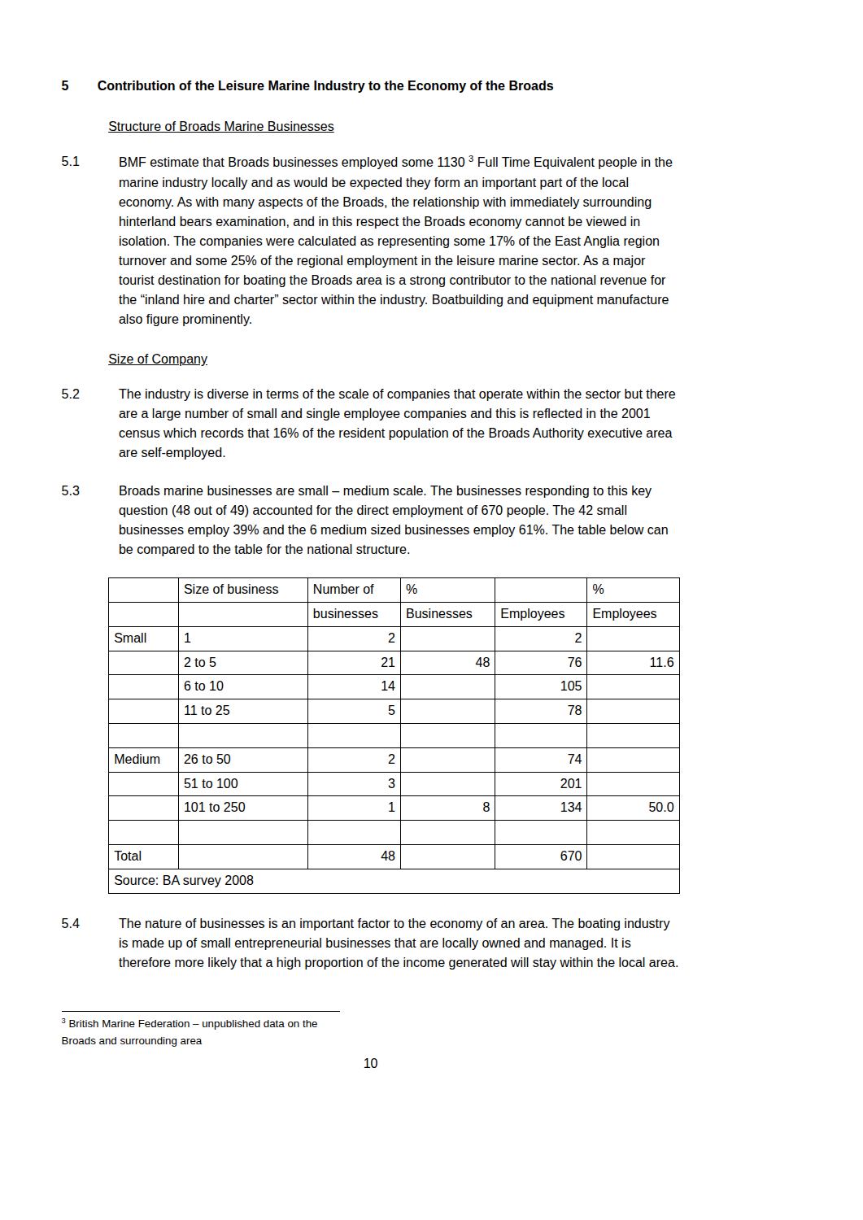5 Contribution of the Leisure Marine Industry to the Economy of the Broads
Structure of Broads Marine Businesses
5.1
BMF estimate that Broads businesses employed some 1130 3 Full Time Equivalent people in the marine industry locally and as would be expected they form an important part of the local economy. As with many aspects of the Broads, the relationship with immediately surrounding hinterland bears examination, and in this respect the Broads economy cannot be viewed in isolation. The companies were calculated as representing some 17% of the East Anglia region turnover and some 25% of the regional employment in the leisure marine sector. As a major tourist destination for boating the Broads area is a strong contributor to the national revenue for the “inland hire and charter” sector within the industry. Boatbuilding and equipment manufacture also figure prominently.
Size of Company
5.2
The industry is diverse in terms of the scale of companies that operate within the sector but there are a large number of small and single employee companies and this is reflected in the 2001 census which records that 16% of the resident population of the Broads Authority executive area are self-employed.
5.3
Broads marine businesses are small – medium scale. The businesses responding to this key question (48 out of 49) accounted for the direct employment of 670 people. The 42 small businesses employ 39% and the 6 medium sized businesses employ 61%. The table below can be compared to the table for the national structure.
| | Size of business | Number of | % | | % |
| --- | --- | --- | --- | --- | --- |
| | | businesses | Businesses | Employees | Employees |
| Small | 1 | 2 | | 2 | |
| | 2 to 5 | 21 | 48 | 76 | 11.6 |
| | 6 to 10 | 14 | | 105 | |
| | 11 to 25 | 5 | | 78 | |
| Medium | 26 to 50 | 2 | | 74 | |
| | 51 to 100 | 3 | | 201 | |
| | 101 to 250 | 1 | 8 | 134 | 50.0 |
| Total | | 48 | | 670 | |
| Source: BA survey 2008 |
5.4
The nature of businesses is an important factor to the economy of an area. The boating industry is made up of small entrepreneurial businesses that are locally owned and managed. It is therefore more likely that a high proportion of the income generated will stay within the local area.
3 British Marine Federation – unpublished data on the Broads and surrounding area
10